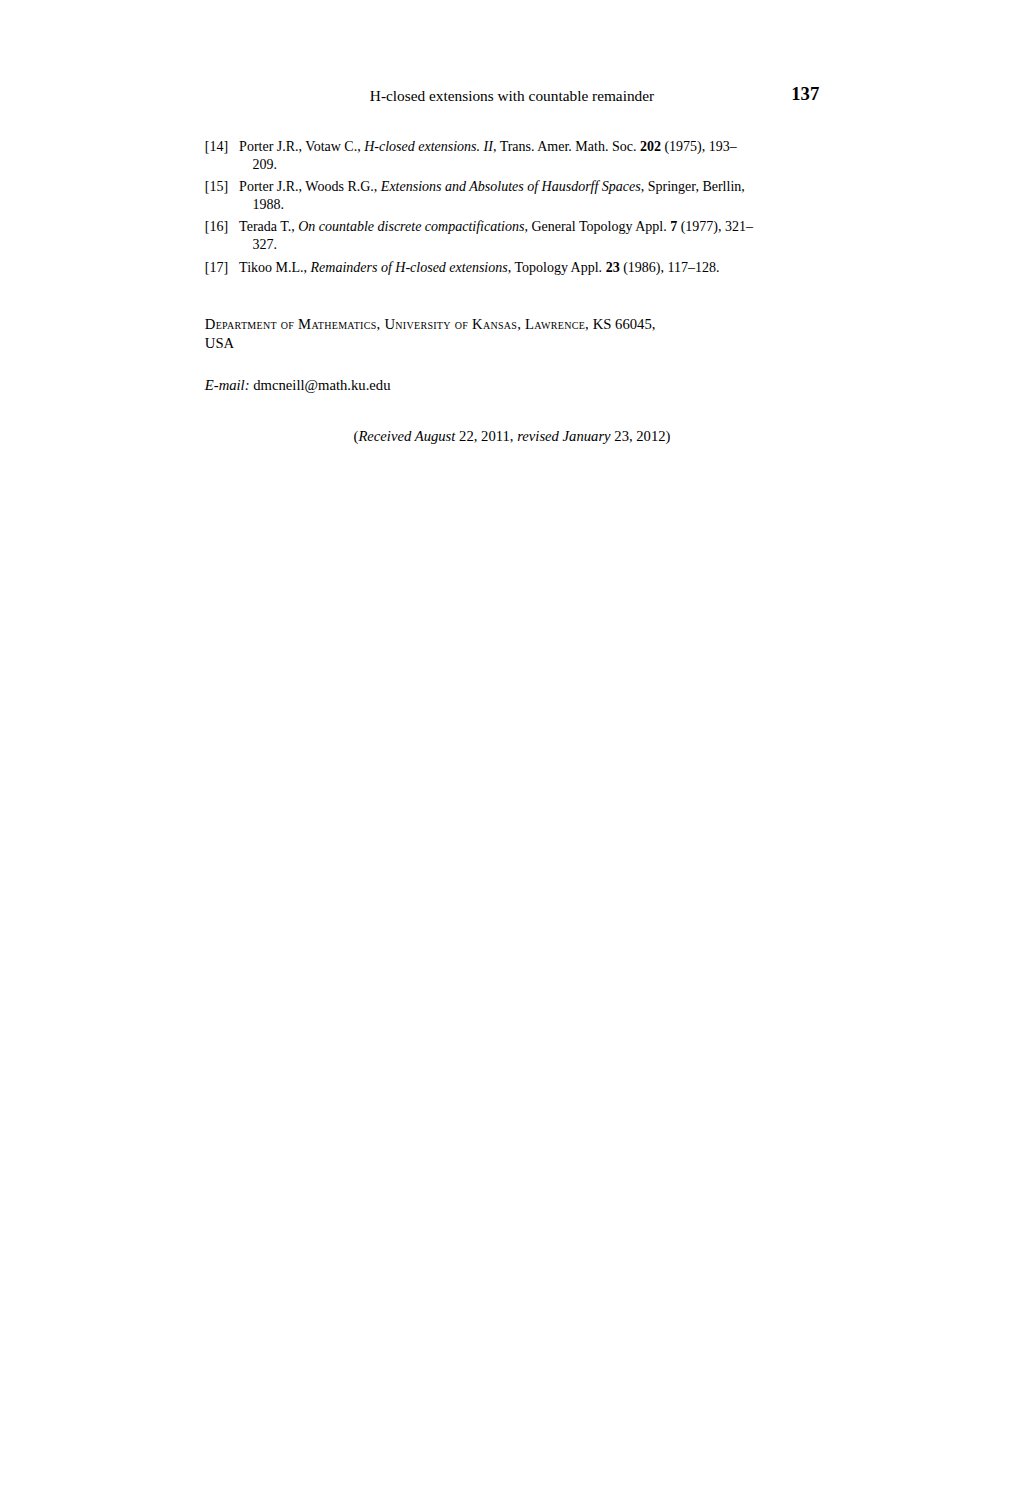H-closed extensions with countable remainder 137
[14] Porter J.R., Votaw C., H-closed extensions. II, Trans. Amer. Math. Soc. 202 (1975), 193–209.
[15] Porter J.R., Woods R.G., Extensions and Absolutes of Hausdorff Spaces, Springer, Berllin, 1988.
[16] Terada T., On countable discrete compactifications, General Topology Appl. 7 (1977), 321–327.
[17] Tikoo M.L., Remainders of H-closed extensions, Topology Appl. 23 (1986), 117–128.
Department of Mathematics, University of Kansas, Lawrence, KS 66045,
USA
E-mail: dmcneill@math.ku.edu
(Received August 22, 2011, revised January 23, 2012)